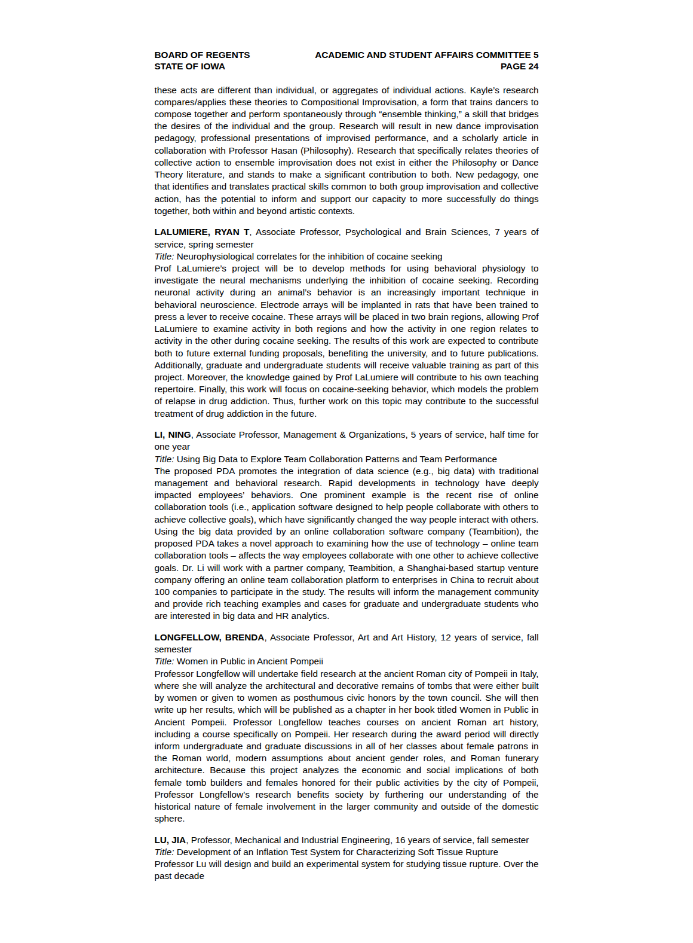| BOARD OF REGENTS | ACADEMIC AND STUDENT AFFAIRS COMMITTEE 5 |
| STATE OF IOWA | PAGE 24 |
these acts are different than individual, or aggregates of individual actions. Kayle’s research compares/applies these theories to Compositional Improvisation, a form that trains dancers to compose together and perform spontaneously through “ensemble thinking,” a skill that bridges the desires of the individual and the group. Research will result in new dance improvisation pedagogy, professional presentations of improvised performance, and a scholarly article in collaboration with Professor Hasan (Philosophy). Research that specifically relates theories of collective action to ensemble improvisation does not exist in either the Philosophy or Dance Theory literature, and stands to make a significant contribution to both. New pedagogy, one that identifies and translates practical skills common to both group improvisation and collective action, has the potential to inform and support our capacity to more successfully do things together, both within and beyond artistic contexts.
LALUMIERE, RYAN T, Associate Professor, Psychological and Brain Sciences, 7 years of service, spring semester
Title: Neurophysiological correlates for the inhibition of cocaine seeking
Prof LaLumiere’s project will be to develop methods for using behavioral physiology to investigate the neural mechanisms underlying the inhibition of cocaine seeking. Recording neuronal activity during an animal’s behavior is an increasingly important technique in behavioral neuroscience. Electrode arrays will be implanted in rats that have been trained to press a lever to receive cocaine. These arrays will be placed in two brain regions, allowing Prof LaLumiere to examine activity in both regions and how the activity in one region relates to activity in the other during cocaine seeking. The results of this work are expected to contribute both to future external funding proposals, benefiting the university, and to future publications. Additionally, graduate and undergraduate students will receive valuable training as part of this project. Moreover, the knowledge gained by Prof LaLumiere will contribute to his own teaching repertoire. Finally, this work will focus on cocaine-seeking behavior, which models the problem of relapse in drug addiction. Thus, further work on this topic may contribute to the successful treatment of drug addiction in the future.
LI, NING, Associate Professor, Management & Organizations, 5 years of service, half time for one year
Title: Using Big Data to Explore Team Collaboration Patterns and Team Performance
The proposed PDA promotes the integration of data science (e.g., big data) with traditional management and behavioral research. Rapid developments in technology have deeply impacted employees’ behaviors. One prominent example is the recent rise of online collaboration tools (i.e., application software designed to help people collaborate with others to achieve collective goals), which have significantly changed the way people interact with others. Using the big data provided by an online collaboration software company (Teambition), the proposed PDA takes a novel approach to examining how the use of technology – online team collaboration tools – affects the way employees collaborate with one other to achieve collective goals. Dr. Li will work with a partner company, Teambition, a Shanghai-based startup venture company offering an online team collaboration platform to enterprises in China to recruit about 100 companies to participate in the study. The results will inform the management community and provide rich teaching examples and cases for graduate and undergraduate students who are interested in big data and HR analytics.
LONGFELLOW, BRENDA, Associate Professor, Art and Art History, 12 years of service, fall semester
Title: Women in Public in Ancient Pompeii
Professor Longfellow will undertake field research at the ancient Roman city of Pompeii in Italy, where she will analyze the architectural and decorative remains of tombs that were either built by women or given to women as posthumous civic honors by the town council. She will then write up her results, which will be published as a chapter in her book titled Women in Public in Ancient Pompeii. Professor Longfellow teaches courses on ancient Roman art history, including a course specifically on Pompeii. Her research during the award period will directly inform undergraduate and graduate discussions in all of her classes about female patrons in the Roman world, modern assumptions about ancient gender roles, and Roman funerary architecture. Because this project analyzes the economic and social implications of both female tomb builders and females honored for their public activities by the city of Pompeii, Professor Longfellow’s research benefits society by furthering our understanding of the historical nature of female involvement in the larger community and outside of the domestic sphere.
LU, JIA, Professor, Mechanical and Industrial Engineering, 16 years of service, fall semester
Title: Development of an Inflation Test System for Characterizing Soft Tissue Rupture
Professor Lu will design and build an experimental system for studying tissue rupture. Over the past decade